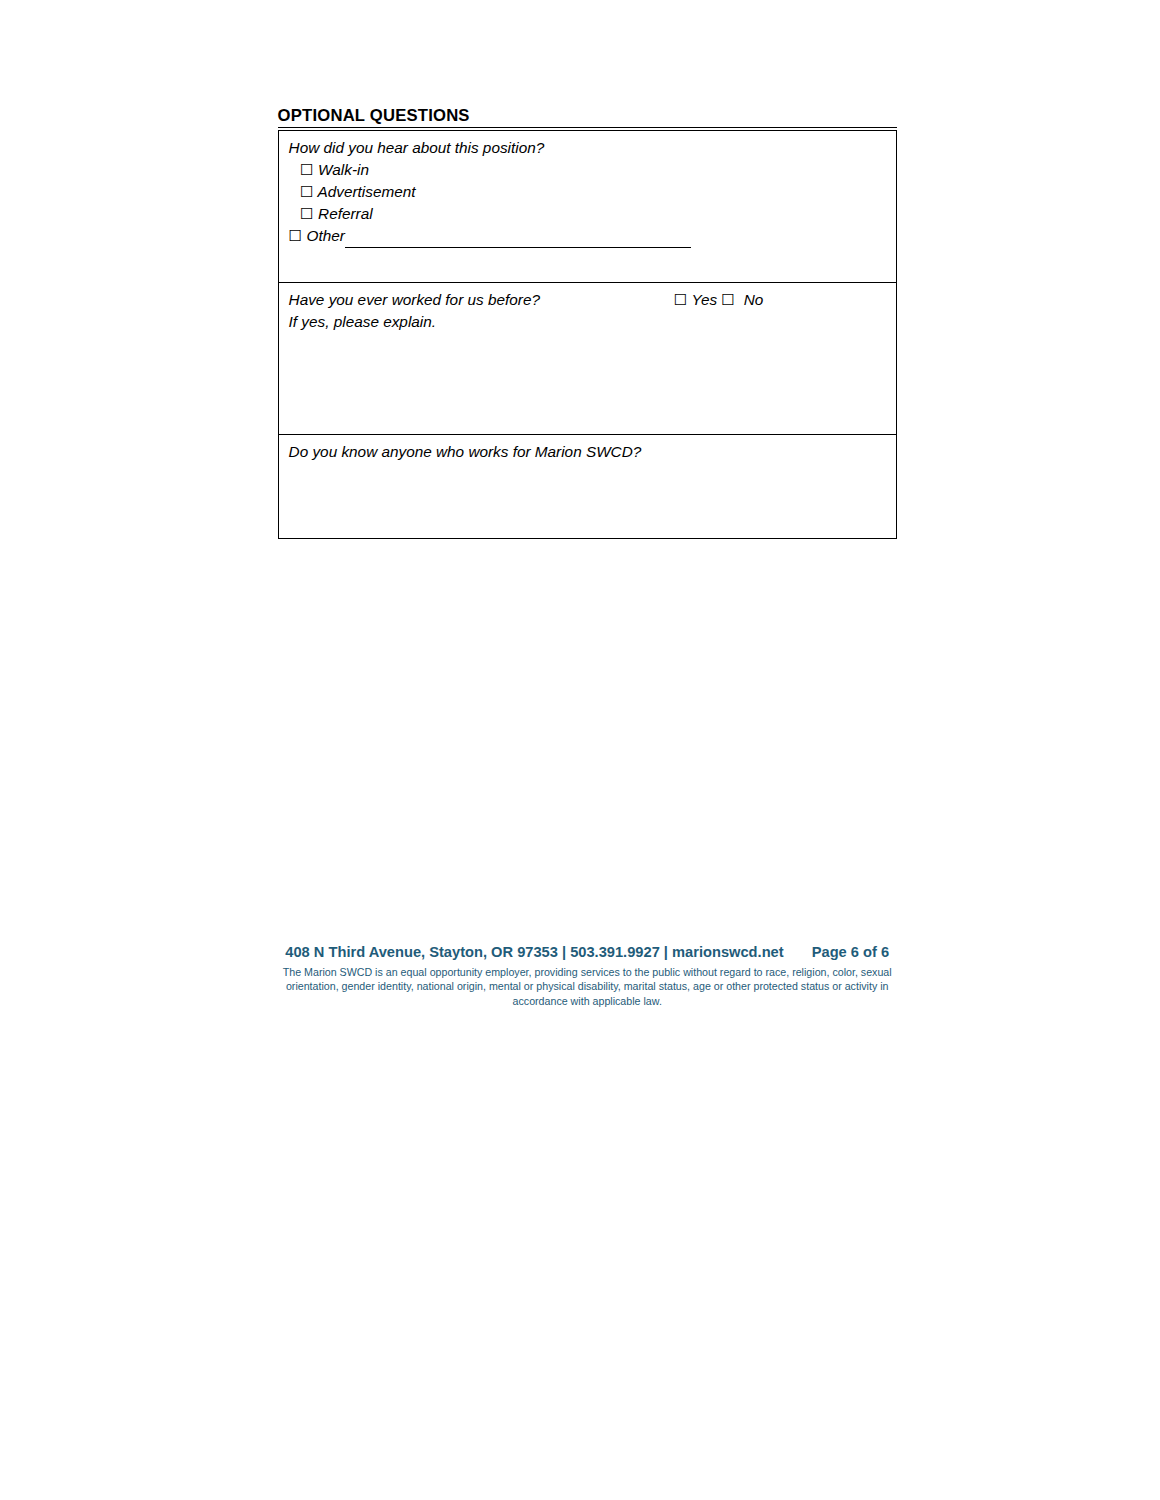OPTIONAL QUESTIONS
| How did you hear about this position? ☐ Walk-in ☐ Advertisement ☐ Referral ☐ Other |
| Have you ever worked for us before? ☐ Yes ☐ No If yes, please explain. |
| Do you know anyone who works for Marion SWCD? |
408 N Third Avenue, Stayton, OR 97353 | 503.391.9927 | marionswcd.net Page 6 of 6
The Marion SWCD is an equal opportunity employer, providing services to the public without regard to race, religion, color, sexual orientation, gender identity, national origin, mental or physical disability, marital status, age or other protected status or activity in accordance with applicable law.